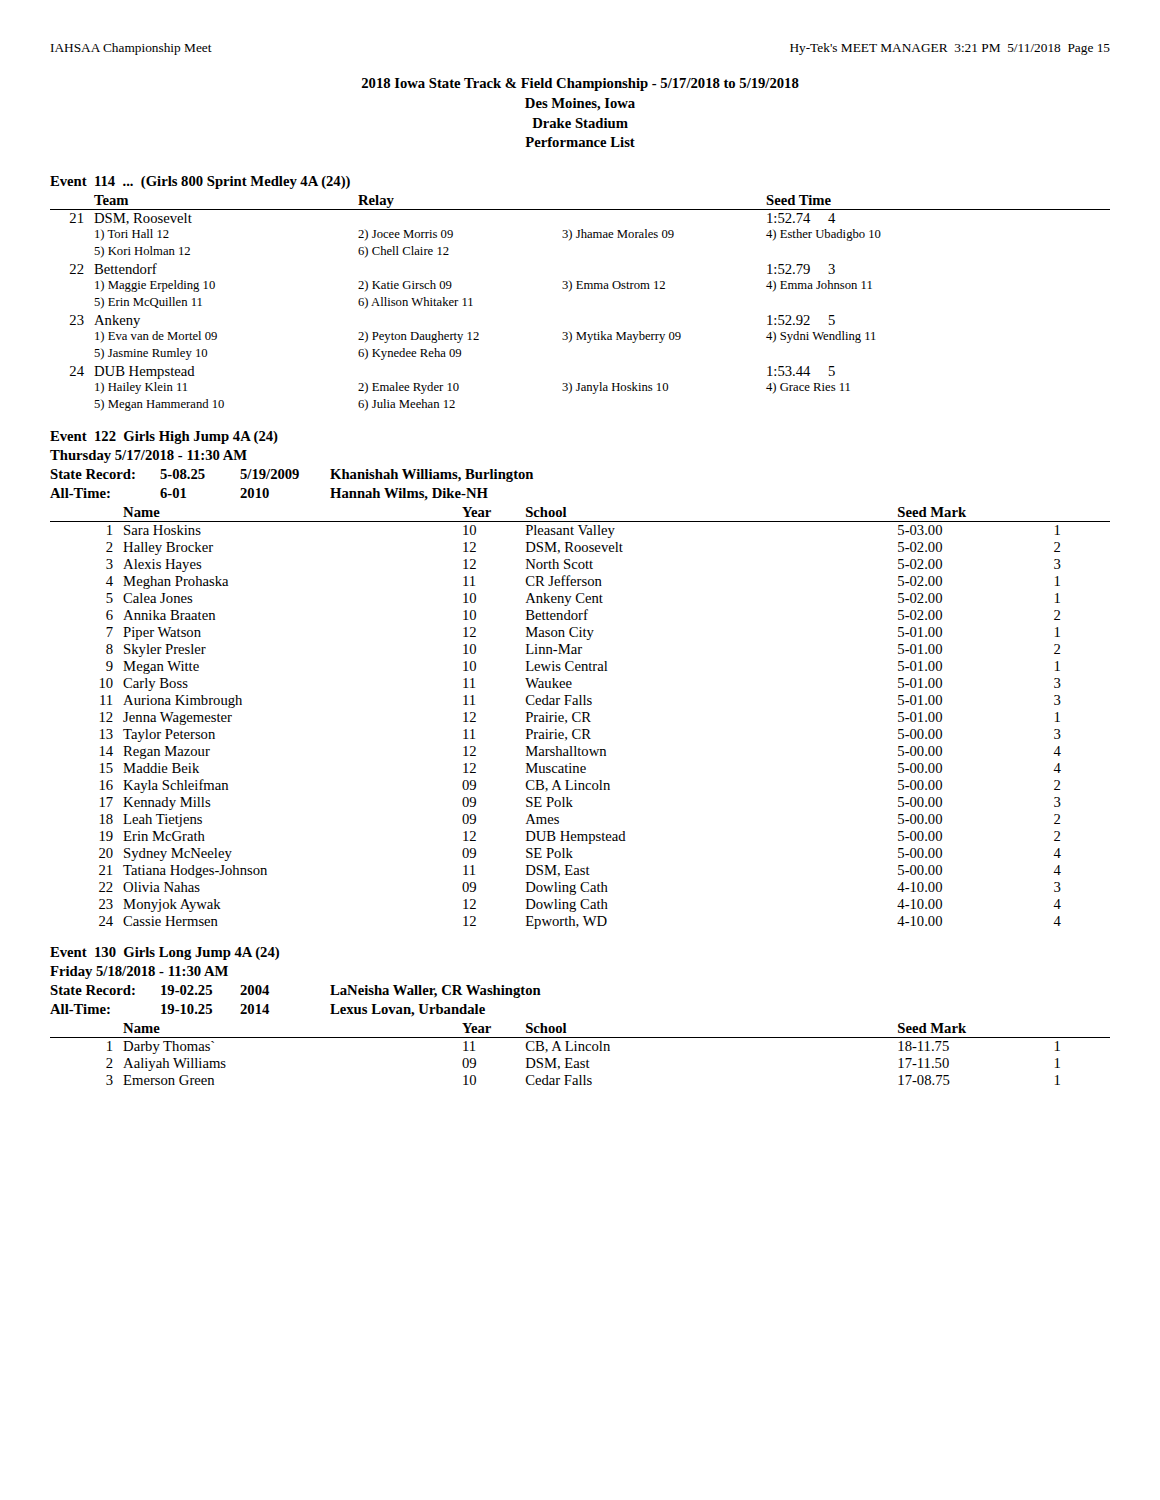IAHSAA Championship Meet
Hy-Tek's MEET MANAGER 3:21 PM 5/11/2018 Page 15
2018 Iowa State Track & Field Championship - 5/17/2018 to 5/19/2018
Des Moines, Iowa
Drake Stadium
Performance List
Event 114 ... (Girls 800 Sprint Medley 4A (24))
| | Team | Relay | | Seed Time |
| --- | --- | --- | --- | --- |
| 21 | DSM, Roosevelt | | | 1:52.74 4 |
| | 1) Tori Hall 12 | 2) Jocee Morris 09 | 3) Jhamae Morales 09 | 4) Esther Ubadigbo 10 |
| | 5) Kori Holman 12 | 6) Chell Claire 12 | | |
| 22 | Bettendorf | | | 1:52.79 3 |
| | 1) Maggie Erpelding 10 | 2) Katie Girsch 09 | 3) Emma Ostrom 12 | 4) Emma Johnson 11 |
| | 5) Erin McQuillen 11 | 6) Allison Whitaker 11 | | |
| 23 | Ankeny | | | 1:52.92 5 |
| | 1) Eva van de Mortel 09 | 2) Peyton Daugherty 12 | 3) Mytika Mayberry 09 | 4) Sydni Wendling 11 |
| | 5) Jasmine Rumley 10 | 6) Kynedee Reha 09 | | |
| 24 | DUB Hempstead | | | 1:53.44 5 |
| | 1) Hailey Klein 11 | 2) Emalee Ryder 10 | 3) Janyla Hoskins 10 | 4) Grace Ries 11 |
| | 5) Megan Hammerand 10 | 6) Julia Meehan 12 | | |
Event 122 Girls High Jump 4A (24)
Thursday 5/17/2018 - 11:30 AM
State Record: 5-08.255/19/2009 Khanishah Williams, Burlington
All-Time: 6-012010 Hannah Wilms, Dike-NH
| | Name | Year | School | Seed Mark | |
| --- | --- | --- | --- | --- | --- |
| 1 | Sara Hoskins | 10 | Pleasant Valley | 5-03.00 | 1 |
| 2 | Halley Brocker | 12 | DSM, Roosevelt | 5-02.00 | 2 |
| 3 | Alexis Hayes | 12 | North Scott | 5-02.00 | 3 |
| 4 | Meghan Prohaska | 11 | CR Jefferson | 5-02.00 | 1 |
| 5 | Calea Jones | 10 | Ankeny Cent | 5-02.00 | 1 |
| 6 | Annika Braaten | 10 | Bettendorf | 5-02.00 | 2 |
| 7 | Piper Watson | 12 | Mason City | 5-01.00 | 1 |
| 8 | Skyler Presler | 10 | Linn-Mar | 5-01.00 | 2 |
| 9 | Megan Witte | 10 | Lewis Central | 5-01.00 | 1 |
| 10 | Carly Boss | 11 | Waukee | 5-01.00 | 3 |
| 11 | Auriona Kimbrough | 11 | Cedar Falls | 5-01.00 | 3 |
| 12 | Jenna Wagemester | 12 | Prairie, CR | 5-01.00 | 1 |
| 13 | Taylor Peterson | 11 | Prairie, CR | 5-00.00 | 3 |
| 14 | Regan Mazour | 12 | Marshalltown | 5-00.00 | 4 |
| 15 | Maddie Beik | 12 | Muscatine | 5-00.00 | 4 |
| 16 | Kayla Schleifman | 09 | CB, A Lincoln | 5-00.00 | 2 |
| 17 | Kennady Mills | 09 | SE Polk | 5-00.00 | 3 |
| 18 | Leah Tietjens | 09 | Ames | 5-00.00 | 2 |
| 19 | Erin McGrath | 12 | DUB Hempstead | 5-00.00 | 2 |
| 20 | Sydney McNeeley | 09 | SE Polk | 5-00.00 | 4 |
| 21 | Tatiana Hodges-Johnson | 11 | DSM, East | 5-00.00 | 4 |
| 22 | Olivia Nahas | 09 | Dowling Cath | 4-10.00 | 3 |
| 23 | Monyjok Aywak | 12 | Dowling Cath | 4-10.00 | 4 |
| 24 | Cassie Hermsen | 12 | Epworth, WD | 4-10.00 | 4 |
Event 130 Girls Long Jump 4A (24)
Friday 5/18/2018 - 11:30 AM
State Record: 19-02.252004 LaNeisha Waller, CR Washington
All-Time: 19-10.252014 Lexus Lovan, Urbandale
| | Name | Year | School | Seed Mark | |
| --- | --- | --- | --- | --- | --- |
| 1 | Darby Thomas` | 11 | CB, A Lincoln | 18-11.75 | 1 |
| 2 | Aaliyah Williams | 09 | DSM, East | 17-11.50 | 1 |
| 3 | Emerson Green | 10 | Cedar Falls | 17-08.75 | 1 |